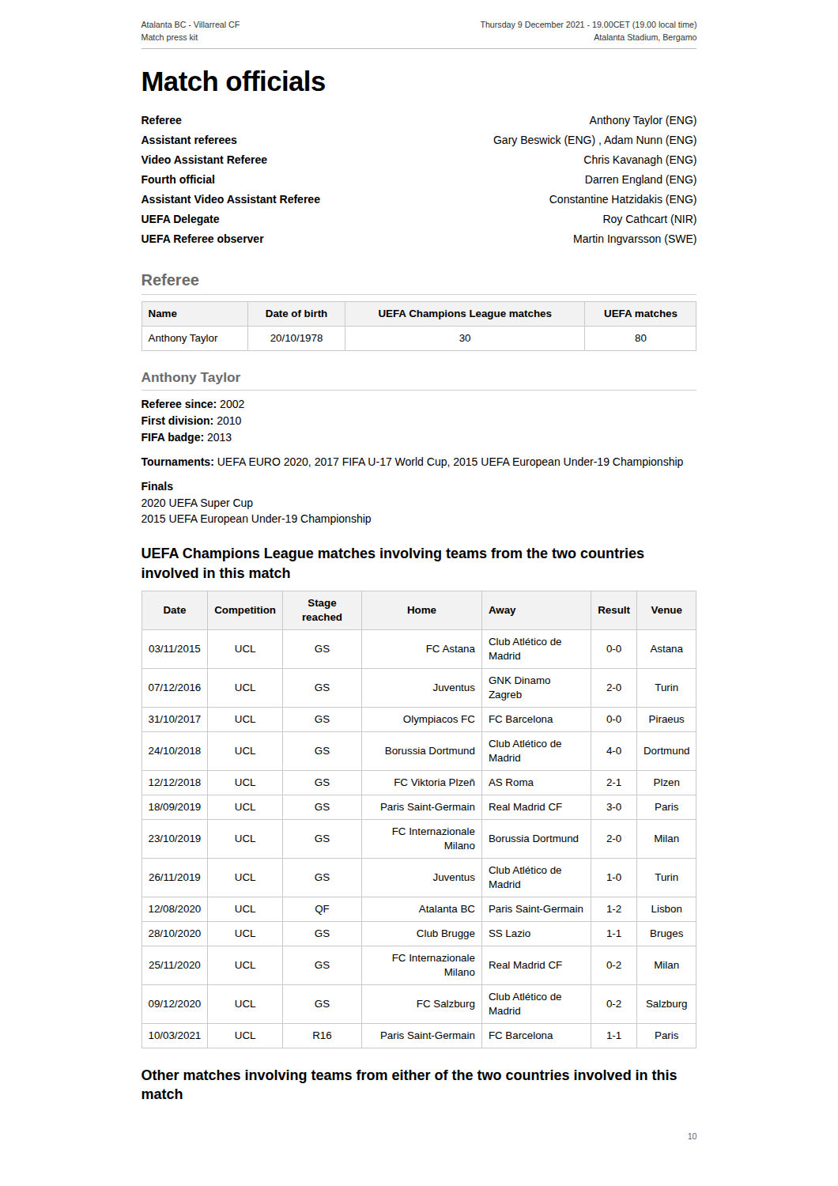Atalanta BC - Villarreal CF
Match press kit
Thursday 9 December 2021 - 19.00CET (19.00 local time)
Atalanta Stadium, Bergamo
Match officials
| Referee | Anthony Taylor (ENG) |
| Assistant referees | Gary Beswick (ENG) , Adam Nunn (ENG) |
| Video Assistant Referee | Chris Kavanagh (ENG) |
| Fourth official | Darren England (ENG) |
| Assistant Video Assistant Referee | Constantine Hatzidakis (ENG) |
| UEFA Delegate | Roy Cathcart (NIR) |
| UEFA Referee observer | Martin Ingvarsson (SWE) |
Referee
| Name | Date of birth | UEFA Champions League matches | UEFA matches |
| --- | --- | --- | --- |
| Anthony Taylor | 20/10/1978 | 30 | 80 |
Anthony Taylor
Referee since: 2002
First division: 2010
FIFA badge: 2013
Tournaments: UEFA EURO 2020, 2017 FIFA U-17 World Cup, 2015 UEFA European Under-19 Championship
Finals
2020 UEFA Super Cup
2015 UEFA European Under-19 Championship
UEFA Champions League matches involving teams from the two countries involved in this match
| Date | Competition | Stage reached | Home | Away | Result | Venue |
| --- | --- | --- | --- | --- | --- | --- |
| 03/11/2015 | UCL | GS | FC Astana | Club Atlético de Madrid | 0-0 | Astana |
| 07/12/2016 | UCL | GS | Juventus | GNK Dinamo Zagreb | 2-0 | Turin |
| 31/10/2017 | UCL | GS | Olympiacos FC | FC Barcelona | 0-0 | Piraeus |
| 24/10/2018 | UCL | GS | Borussia Dortmund | Club Atlético de Madrid | 4-0 | Dortmund |
| 12/12/2018 | UCL | GS | FC Viktoria Plzeň | AS Roma | 2-1 | Plzen |
| 18/09/2019 | UCL | GS | Paris Saint-Germain | Real Madrid CF | 3-0 | Paris |
| 23/10/2019 | UCL | GS | FC Internazionale Milano | Borussia Dortmund | 2-0 | Milan |
| 26/11/2019 | UCL | GS | Juventus | Club Atlético de Madrid | 1-0 | Turin |
| 12/08/2020 | UCL | QF | Atalanta BC | Paris Saint-Germain | 1-2 | Lisbon |
| 28/10/2020 | UCL | GS | Club Brugge | SS Lazio | 1-1 | Bruges |
| 25/11/2020 | UCL | GS | FC Internazionale Milano | Real Madrid CF | 0-2 | Milan |
| 09/12/2020 | UCL | GS | FC Salzburg | Club Atlético de Madrid | 0-2 | Salzburg |
| 10/03/2021 | UCL | R16 | Paris Saint-Germain | FC Barcelona | 1-1 | Paris |
Other matches involving teams from either of the two countries involved in this match
10